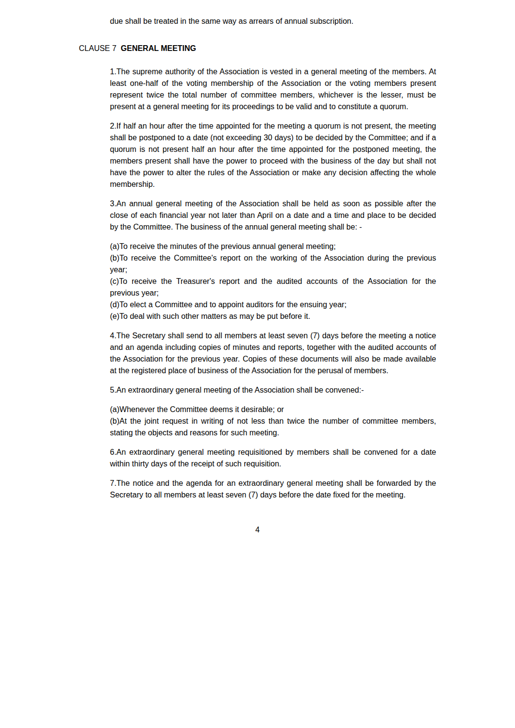due shall be treated in the same way as arrears of annual subscription.
CLAUSE 7 GENERAL MEETING
1.The supreme authority of the Association is vested in a general meeting of the members. At least one-half of the voting membership of the Association or the voting members present represent twice the total number of committee members, whichever is the lesser, must be present at a general meeting for its proceedings to be valid and to constitute a quorum.
2.If half an hour after the time appointed for the meeting a quorum is not present, the meeting shall be postponed to a date (not exceeding 30 days) to be decided by the Committee; and if a quorum is not present half an hour after the time appointed for the postponed meeting, the members present shall have the power to proceed with the business of the day but shall not have the power to alter the rules of the Association or make any decision affecting the whole membership.
3.An annual general meeting of the Association shall be held as soon as possible after the close of each financial year not later than April on a date and a time and place to be decided by the Committee. The business of the annual general meeting shall be: -
(a)To receive the minutes of the previous annual general meeting;
(b)To receive the Committee's report on the working of the Association during the previous year;
(c)To receive the Treasurer's report and the audited accounts of the Association for the previous year;
(d)To elect a Committee and to appoint auditors for the ensuing year;
(e)To deal with such other matters as may be put before it.
4.The Secretary shall send to all members at least seven (7) days before the meeting a notice and an agenda including copies of minutes and reports, together with the audited accounts of the Association for the previous year. Copies of these documents will also be made available at the registered place of business of the Association for the perusal of members.
5.An extraordinary general meeting of the Association shall be convened:-
(a)Whenever the Committee deems it desirable; or
(b)At the joint request in writing of not less than twice the number of committee members, stating the objects and reasons for such meeting.
6.An extraordinary general meeting requisitioned by members shall be convened for a date within thirty days of the receipt of such requisition.
7.The notice and the agenda for an extraordinary general meeting shall be forwarded by the Secretary to all members at least seven (7) days before the date fixed for the meeting.
4